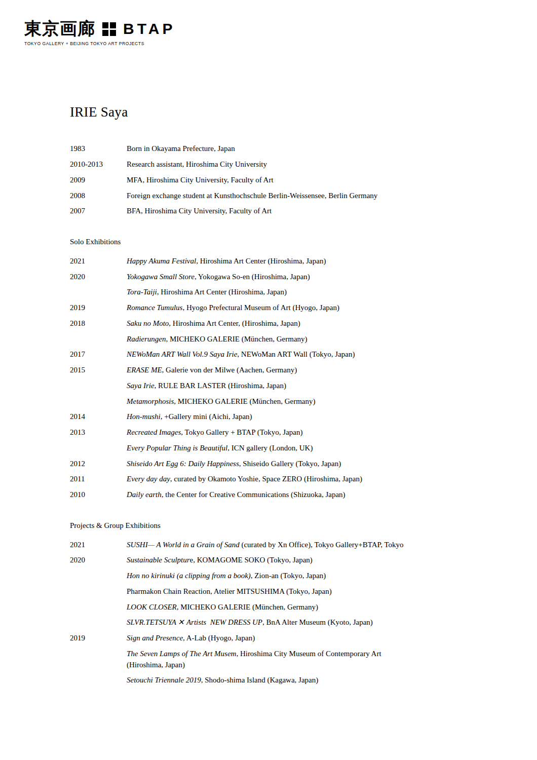東京画廊 BTAP
TOKYO GALLERY + BEIJING TOKYO ART PROJECTS
IRIE Saya
| 1983 | Born in Okayama Prefecture, Japan |
| 2010-2013 | Research assistant, Hiroshima City University |
| 2009 | MFA, Hiroshima City University, Faculty of Art |
| 2008 | Foreign exchange student at Kunsthochschule Berlin-Weissensee, Berlin Germany |
| 2007 | BFA, Hiroshima City University, Faculty of Art |
Solo Exhibitions
| 2021 | Happy Akuma Festival , Hiroshima Art Center (Hiroshima, Japan) |
| 2020 | Yokogawa Small Store , Yokogawa So-en (Hiroshima, Japan) |
| | Tora-Taiji , Hiroshima Art Center (Hiroshima, Japan) |
| 2019 | Romance Tumulus , Hyogo Prefectural Museum of Art (Hyogo, Japan) |
| 2018 | Saku no Moto , Hiroshima Art Center, (Hiroshima, Japan) |
| | Radierungen , MICHEKO GALERIE (München, Germany) |
| 2017 | NEWoMan ART Wall Vol.9 Saya Irie , NEWoMan ART Wall (Tokyo, Japan) |
| 2015 | ERASE ME , Galerie von der Milwe (Aachen, Germany) |
| | Saya Irie , RULE BAR LASTER (Hiroshima, Japan) |
| | Metamorphosis , MICHEKO GALERIE (München, Germany) |
| 2014 | Hon-mushi , +Gallery mini (Aichi, Japan) |
| 2013 | Recreated Images , Tokyo Gallery + BTAP (Tokyo, Japan) |
| | Every Popular Thing is Beautiful , ICN gallery (London, UK) |
| 2012 | Shiseido Art Egg 6: Daily Happiness , Shiseido Gallery (Tokyo, Japan) |
| 2011 | Every day day , curated by Okamoto Yoshie, Space ZERO (Hiroshima, Japan) |
| 2010 | Daily earth , the Center for Creative Communications (Shizuoka, Japan) |
Projects & Group Exhibitions
| 2021 | SUSHI— A World in a Grain of Sand (curated by Xn Office), Tokyo Gallery+BTAP, Tokyo |
| 2020 | Sustainable Sculptur e, KOMAGOME SOKO (Tokyo, Japan) |
| | Hon no kirinuki (a clipping from a book) , Zion-an (Tokyo, Japan) |
| | Pharmakon Chain Reaction, Atelier MITSUSHIMA (Tokyo, Japan) |
| | LOOK CLOSER , MICHEKO GALERIE (München, Germany) |
| | SLVR.TETSUYA ✕ Artists NEW DRESS UP , BnA Alter Museum (Kyoto, Japan) |
| 2019 | Sign and Presence , A-Lab (Hyogo, Japan) |
| | The Seven Lamps of The Art Musem , Hiroshima City Museum of Contemporary Art (Hiroshima, Japan) |
| | Setouchi Triennale 2019 , Shodo-shima Island (Kagawa, Japan) |